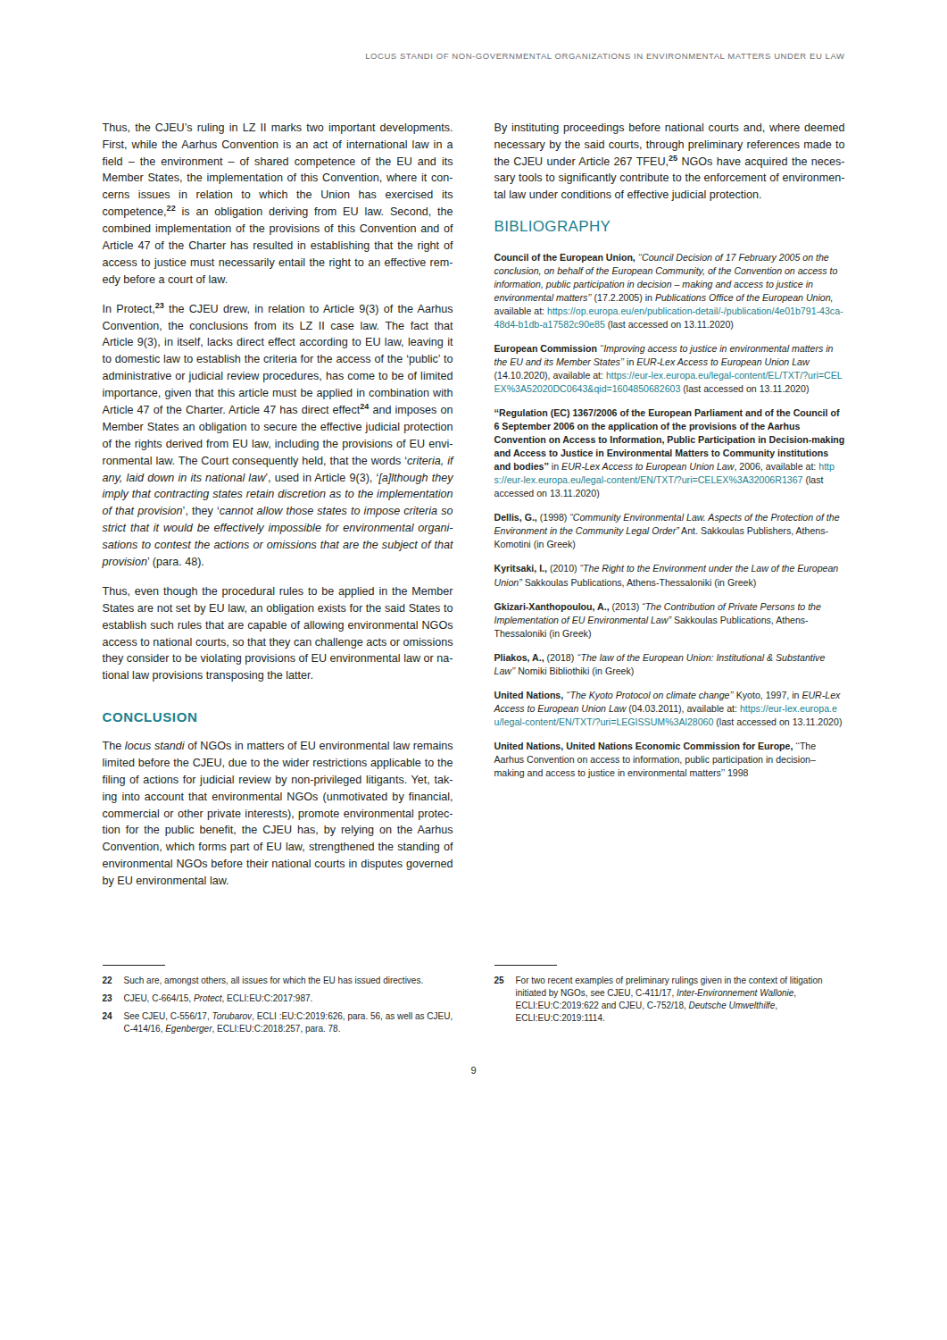Locus standi of non-governmental organizations in environmental matters under EU law
Thus, the CJEU’s ruling in LZ II marks two important developments. First, while the Aarhus Convention is an act of international law in a field – the environment – of shared competence of the EU and its Member States, the implementation of this Convention, where it concerns issues in relation to which the Union has exercised its competence,22 is an obligation deriving from EU law. Second, the combined implementation of the provisions of this Convention and of Article 47 of the Charter has resulted in establishing that the right of access to justice must necessarily entail the right to an effective remedy before a court of law.
In Protect,23 the CJEU drew, in relation to Article 9(3) of the Aarhus Convention, the conclusions from its LZ II case law. The fact that Article 9(3), in itself, lacks direct effect according to EU law, leaving it to domestic law to establish the criteria for the access of the ‘public’ to administrative or judicial review procedures, has come to be of limited importance, given that this article must be applied in combination with Article 47 of the Charter. Article 47 has direct effect24 and imposes on Member States an obligation to secure the effective judicial protection of the rights derived from EU law, including the provisions of EU environmental law. The Court consequently held, that the words ‘criteria, if any, laid down in its national law’, used in Article 9(3), ‘[a]lthough they imply that contracting states retain discretion as to the implementation of that provision’, they ‘cannot allow those states to impose criteria so strict that it would be effectively impossible for environmental organisations to contest the actions or omissions that are the subject of that provision’ (para. 48).
Thus, even though the procedural rules to be applied in the Member States are not set by EU law, an obligation exists for the said States to establish such rules that are capable of allowing environmental NGOs access to national courts, so that they can challenge acts or omissions they consider to be violating provisions of EU environmental law or national law provisions transposing the latter.
Conclusion
The locus standi of NGOs in matters of EU environmental law remains limited before the CJEU, due to the wider restrictions applicable to the filing of actions for judicial review by non-privileged litigants. Yet, taking into account that environmental NGOs (unmotivated by financial, commercial or other private interests), promote environmental protection for the public benefit, the CJEU has, by relying on the Aarhus Convention, which forms part of EU law, strengthened the standing of environmental NGOs before their national courts in disputes governed by EU environmental law.
By instituting proceedings before national courts and, where deemed necessary by the said courts, through preliminary references made to the CJEU under Article 267 TFEU,25 NGOs have acquired the necessary tools to significantly contribute to the enforcement of environmental law under conditions of effective judicial protection.
Bibliography
Council of the European Union, ‘‘Council Decision of 17 February 2005 on the conclusion, on behalf of the European Community, of the Convention on access to information, public participation in decision – making and access to justice in environmental matters’’ (17.2.2005) in Publications Office of the European Union, available at: https://op.europa.eu/en/publication-detail/-/publication/4e01b791-43ca-48d4-b1db-a17582c90e85 (last accessed on 13.11.2020)
European Commission ‘‘Improving access to justice in environmental matters in the EU and its Member States’’ in EUR-Lex Access to European Union Law (14.10.2020), available at: https://eur-lex.europa.eu/legal-content/EL/TXT/?uri=CELEX%3A52020DC0643&qid=1604850682603 (last accessed on 13.11.2020)
‘‘Regulation (EC) 1367/2006 of the European Parliament and of the Council of 6 September 2006 on the application of the provisions of the Aarhus Convention on Access to Information, Public Participation in Decision-making and Access to Justice in Environmental Matters to Community institutions and bodies’’ in EUR-Lex Access to European Union Law, 2006, available at: https://eur-lex.europa.eu/legal-content/EN/TXT/?uri=CELEX%3A32006R1367 (last accessed on 13.11.2020)
Dellis, G., (1998) “Community Environmental Law. Aspects of the Protection of the Environment in the Community Legal Order” Ant. Sakkoulas Publishers, Athens-Komotini (in Greek)
Kyritsaki, I., (2010) “The Right to the Environment under the Law of the European Union” Sakkoulas Publications, Athens-Thessaloniki (in Greek)
Gkizari-Xanthopoulou, A., (2013) “The Contribution of Private Persons to the Implementation of EU Environmental Law” Sakkoulas Publications, Athens-Thessaloniki (in Greek)
Pliakos, A., (2018) ‘‘The law of the European Union: Institutional & Substantive Law’’ Nomiki Bibliothiki (in Greek)
United Nations, ‘‘The Kyoto Protocol on climate change’’ Kyoto, 1997, in EUR-Lex Access to European Union Law (04.03.2011), available at: https://eur-lex.europa.eu/legal-content/EN/TXT/?uri=LEGISSUM%3Al28060 (last accessed on 13.11.2020)
United Nations, United Nations Economic Commission for Europe, ‘‘The Aarhus Convention on access to information, public participation in decision–making and access to justice in environmental matters’’ 1998
22
Such are, amongst others, all issues for which the EU has issued directives.
23
CJEU, C-664/15, Protect, ECLI:EU:C:2017:987.
24
See CJEU, C-556/17, Torubarov, ECLI :EU:C:2019:626, para. 56, as well as CJEU, C-414/16, Egenberger, ECLI:EU:C:2018:257, para. 78.
25
For two recent examples of preliminary rulings given in the context of litigation initiated by NGOs, see CJEU, C-411/17, Inter-Environnement Wallonie, ECLI:EU:C:2019:622 and CJEU, C-752/18, Deutsche Umwelthilfe, ECLI:EU:C:2019:1114.
9